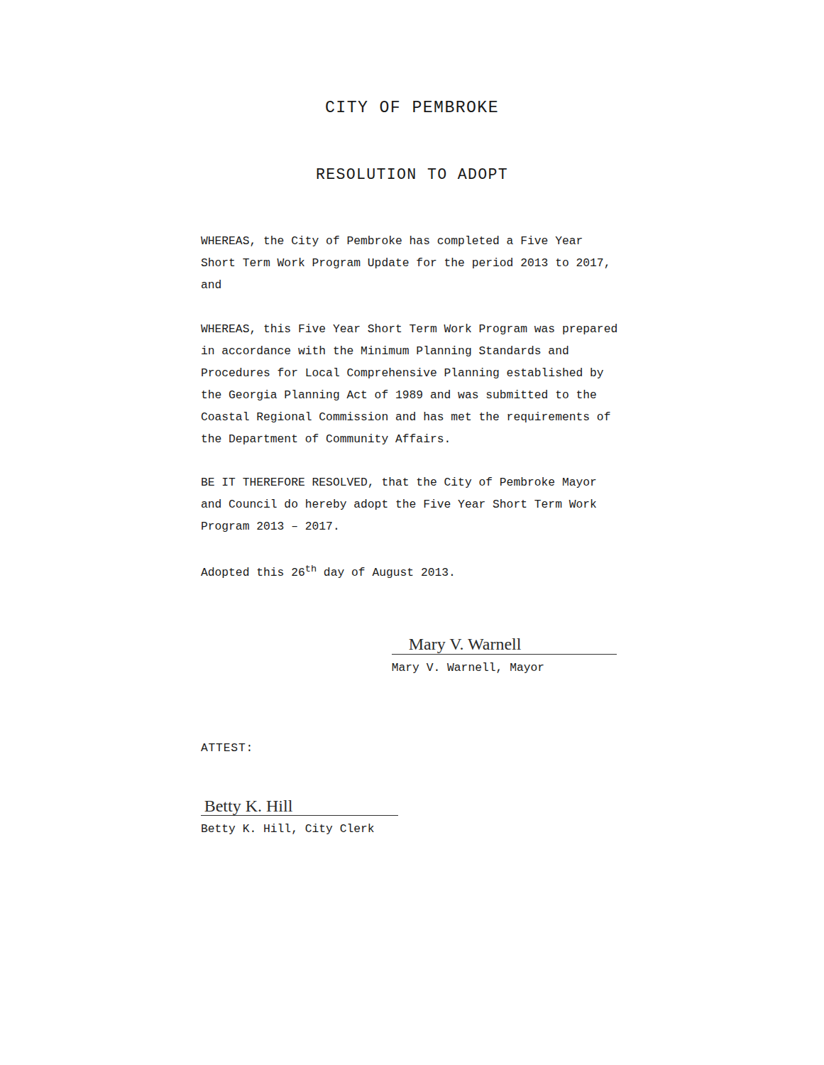CITY OF PEMBROKE
RESOLUTION TO ADOPT
WHEREAS, the City of Pembroke has completed a Five Year Short Term Work Program Update for the period 2013 to 2017, and
WHEREAS, this Five Year Short Term Work Program was prepared in accordance with the Minimum Planning Standards and Procedures for Local Comprehensive Planning established by the Georgia Planning Act of 1989 and was submitted to the Coastal Regional Commission and has met the requirements of the Department of Community Affairs.
BE IT THEREFORE RESOLVED, that the City of Pembroke Mayor and Council do hereby adopt the Five Year Short Term Work Program 2013 – 2017.
Adopted this 26th day of August 2013.
Mary V. Warnell
Mary V. Warnell, Mayor
ATTEST:
Betty K. Hill
Betty K. Hill, City Clerk